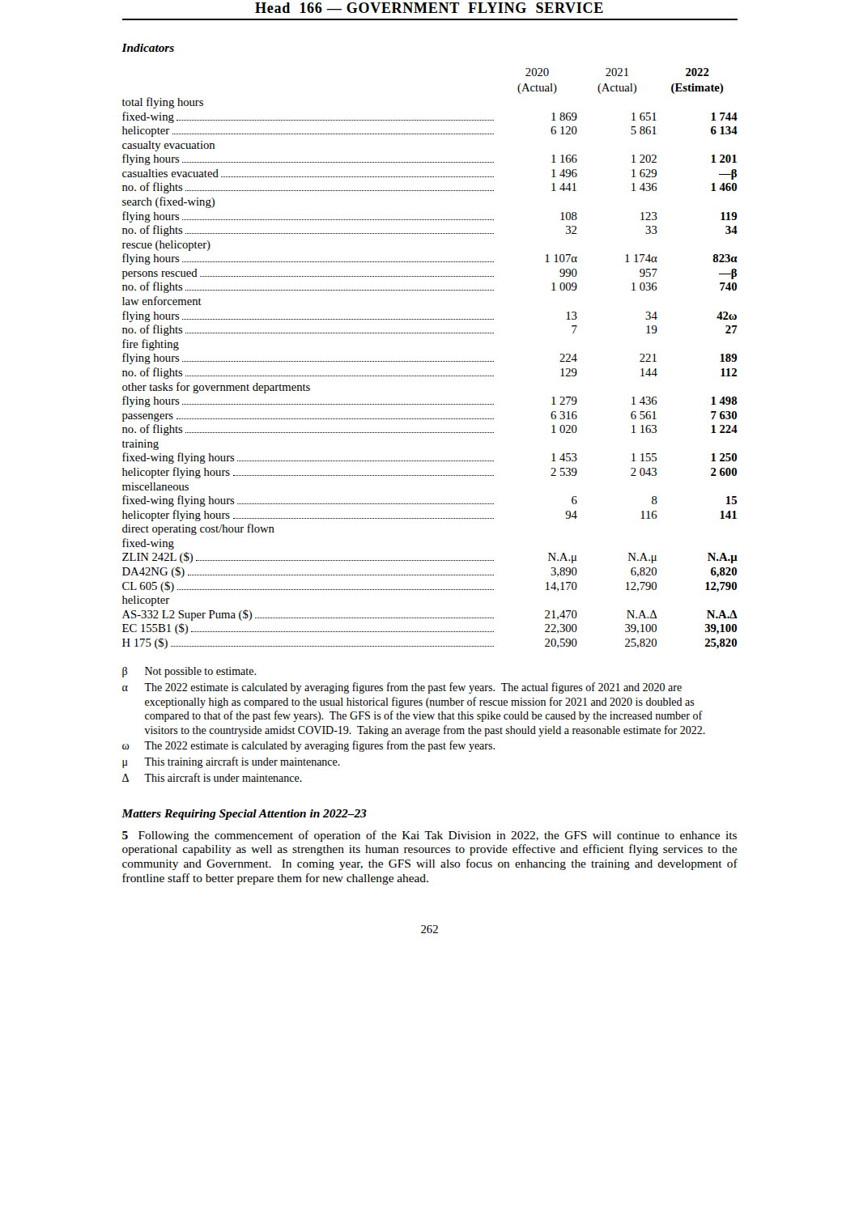Head 166 — GOVERNMENT FLYING SERVICE
Indicators
| | 2020 | 2021 | 2022 |
| --- | --- | --- | --- |
| | (Actual) | (Actual) | (Estimate) |
| total flying hours | | | |
| fixed-wing | 1 869 | 1 651 | 1 744 |
| helicopter | 6 120 | 5 861 | 6 134 |
| casualty evacuation | | | |
| flying hours | 1 166 | 1 202 | 1 201 |
| casualties evacuated | 1 496 | 1 629 | —β |
| no. of flights | 1 441 | 1 436 | 1 460 |
| search (fixed-wing) | | | |
| flying hours | 108 | 123 | 119 |
| no. of flights | 32 | 33 | 34 |
| rescue (helicopter) | | | |
| flying hours | 1 107α | 1 174α | 823α |
| persons rescued | 990 | 957 | —β |
| no. of flights | 1 009 | 1 036 | 740 |
| law enforcement | | | |
| flying hours | 13 | 34 | 42ω |
| no. of flights | 7 | 19 | 27 |
| fire fighting | | | |
| flying hours | 224 | 221 | 189 |
| no. of flights | 129 | 144 | 112 |
| other tasks for government departments | | | |
| flying hours | 1 279 | 1 436 | 1 498 |
| passengers | 6 316 | 6 561 | 7 630 |
| no. of flights | 1 020 | 1 163 | 1 224 |
| training | | | |
| fixed-wing flying hours | 1 453 | 1 155 | 1 250 |
| helicopter flying hours | 2 539 | 2 043 | 2 600 |
| miscellaneous | | | |
| fixed-wing flying hours | 6 | 8 | 15 |
| helicopter flying hours | 94 | 116 | 141 |
| direct operating cost/hour flown | | | |
| fixed-wing | | | |
| ZLIN 242L ($) | N.A.μ | N.A.μ | N.A.μ |
| DA42NG ($) | 3,890 | 6,820 | 6,820 |
| CL 605 ($) | 14,170 | 12,790 | 12,790 |
| helicopter | | | |
| AS-332 L2 Super Puma ($) | 21,470 | N.A.Δ | N.A.Δ |
| EC 155B1 ($) | 22,300 | 39,100 | 39,100 |
| H 175 ($) | 20,590 | 25,820 | 25,820 |
| β | Not possible to estimate. |
| α | The 2022 estimate is calculated by averaging figures from the past few years. The actual figures of 2021 and 2020 are exceptionally high as compared to the usual historical figures (number of rescue mission for 2021 and 2020 is doubled as compared to that of the past few years). The GFS is of the view that this spike could be caused by the increased number of visitors to the countryside amidst COVID-19. Taking an average from the past should yield a reasonable estimate for 2022. |
| ω | The 2022 estimate is calculated by averaging figures from the past few years. |
| μ | This training aircraft is under maintenance. |
| Δ | This aircraft is under maintenance. |
Matters Requiring Special Attention in 2022–23
5 Following the commencement of operation of the Kai Tak Division in 2022, the GFS will continue to enhance its operational capability as well as strengthen its human resources to provide effective and efficient flying services to the community and Government. In coming year, the GFS will also focus on enhancing the training and development of frontline staff to better prepare them for new challenge ahead.
262